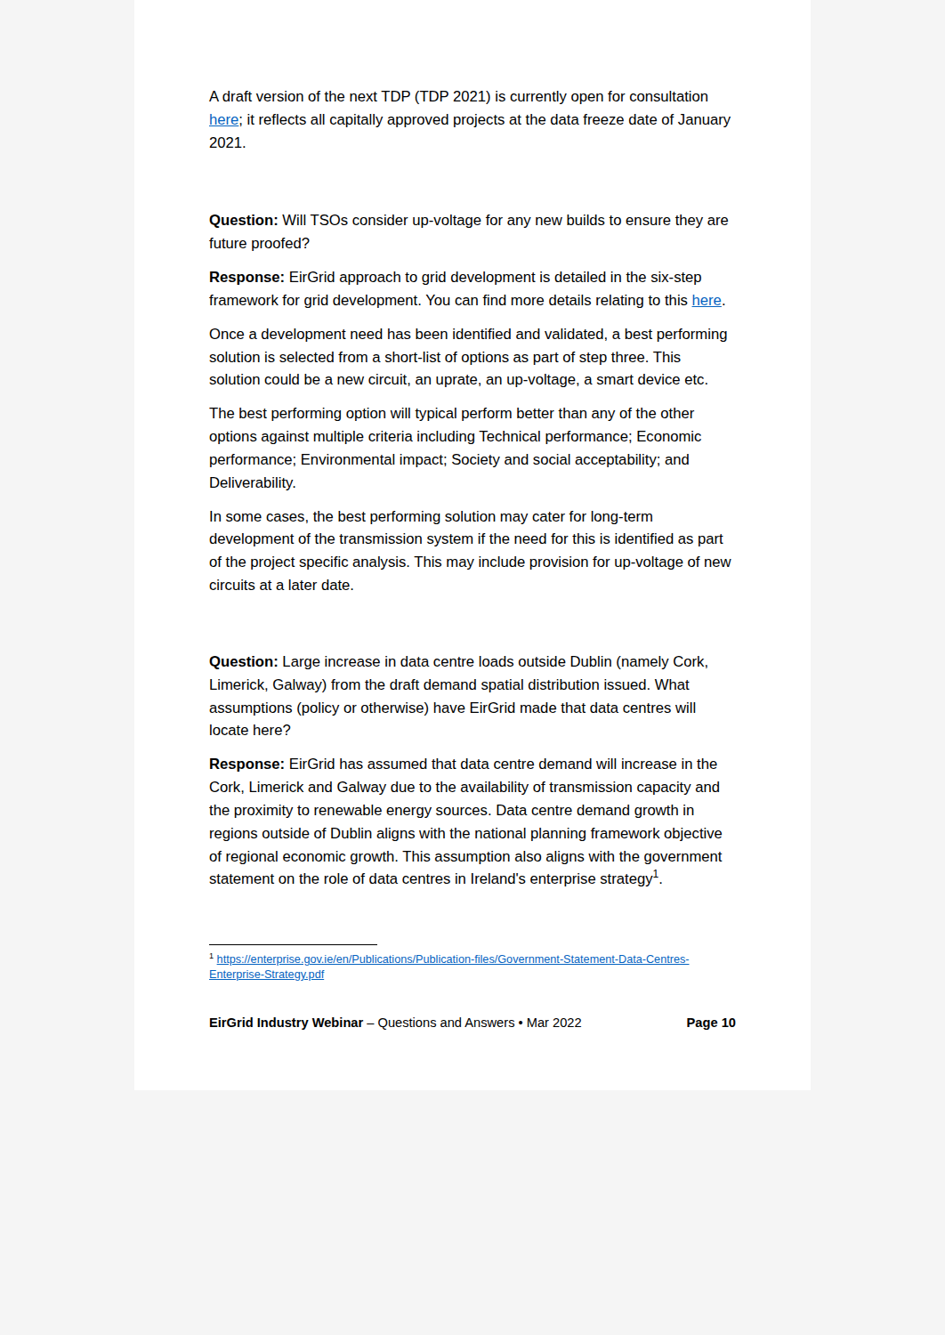A draft version of the next TDP (TDP 2021) is currently open for consultation here; it reflects all capitally approved projects at the data freeze date of January 2021.
Question: Will TSOs consider up-voltage for any new builds to ensure they are future proofed?
Response: EirGrid approach to grid development is detailed in the six-step framework for grid development. You can find more details relating to this here.
Once a development need has been identified and validated, a best performing solution is selected from a short-list of options as part of step three. This solution could be a new circuit, an uprate, an up-voltage, a smart device etc.
The best performing option will typical perform better than any of the other options against multiple criteria including Technical performance; Economic performance; Environmental impact; Society and social acceptability; and Deliverability.
In some cases, the best performing solution may cater for long-term development of the transmission system if the need for this is identified as part of the project specific analysis. This may include provision for up-voltage of new circuits at a later date.
Question: Large increase in data centre loads outside Dublin (namely Cork, Limerick, Galway) from the draft demand spatial distribution issued. What assumptions (policy or otherwise) have EirGrid made that data centres will locate here?
Response: EirGrid has assumed that data centre demand will increase in the Cork, Limerick and Galway due to the availability of transmission capacity and the proximity to renewable energy sources. Data centre demand growth in regions outside of Dublin aligns with the national planning framework objective of regional economic growth. This assumption also aligns with the government statement on the role of data centres in Ireland's enterprise strategy1.
1 https://enterprise.gov.ie/en/Publications/Publication-files/Government-Statement-Data-Centres-Enterprise-Strategy.pdf
EirGrid Industry Webinar – Questions and Answers • Mar 2022
Page 10